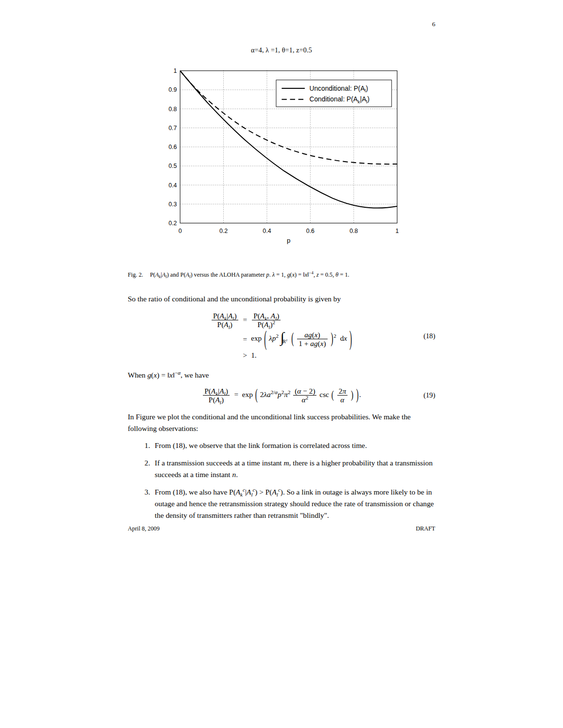6
α=4, λ =1, θ=1, z=0.5
0.2 0.3 0.4 0.5 0.6 0.7 0.8 0.9 1 0 0.2 0.4 0.6 0.8 1 p Unconditional: P(Al) Conditional: P(Ak|Al)
Fig. 2. P(Ak|Al) and P(Al) versus the ALOHA parameter p. λ = 1, g(x) = ‖x‖−4, z = 0.5, θ = 1.
So the ratio of conditional and the unconditional probability is given by
| P ( A k / A l ) P ( A l ) | = | P ( A k , A l ) P ( A l ) 2 |
| | = | exp ( λp 2 ∫ R 2 ( ag ( x ) 1 + ag ( x ) ) 2 d x ) |
| | > | 1. |
(18)
When g(x) = ‖x‖−α, we have
P(Ak|Al) P(Al) = exp ( 2λa2/αp2π2 (α − 2) α2 csc ( 2π α ) ). (19)
In Figure we plot the conditional and the unconditional link success probabilities. We make the following observations:
From (18), we observe that the link formation is correlated across time.
If a transmission succeeds at a time instant m, there is a higher probability that a transmission succeeds at a time instant n.
From (18), we also have P(Akc|Alc) > P(Alc). So a link in outage is always more likely to be in outage and hence the retransmission strategy should reduce the rate of transmission or change the density of transmitters rather than retransmit "blindly".
April 8, 2009 DRAFT